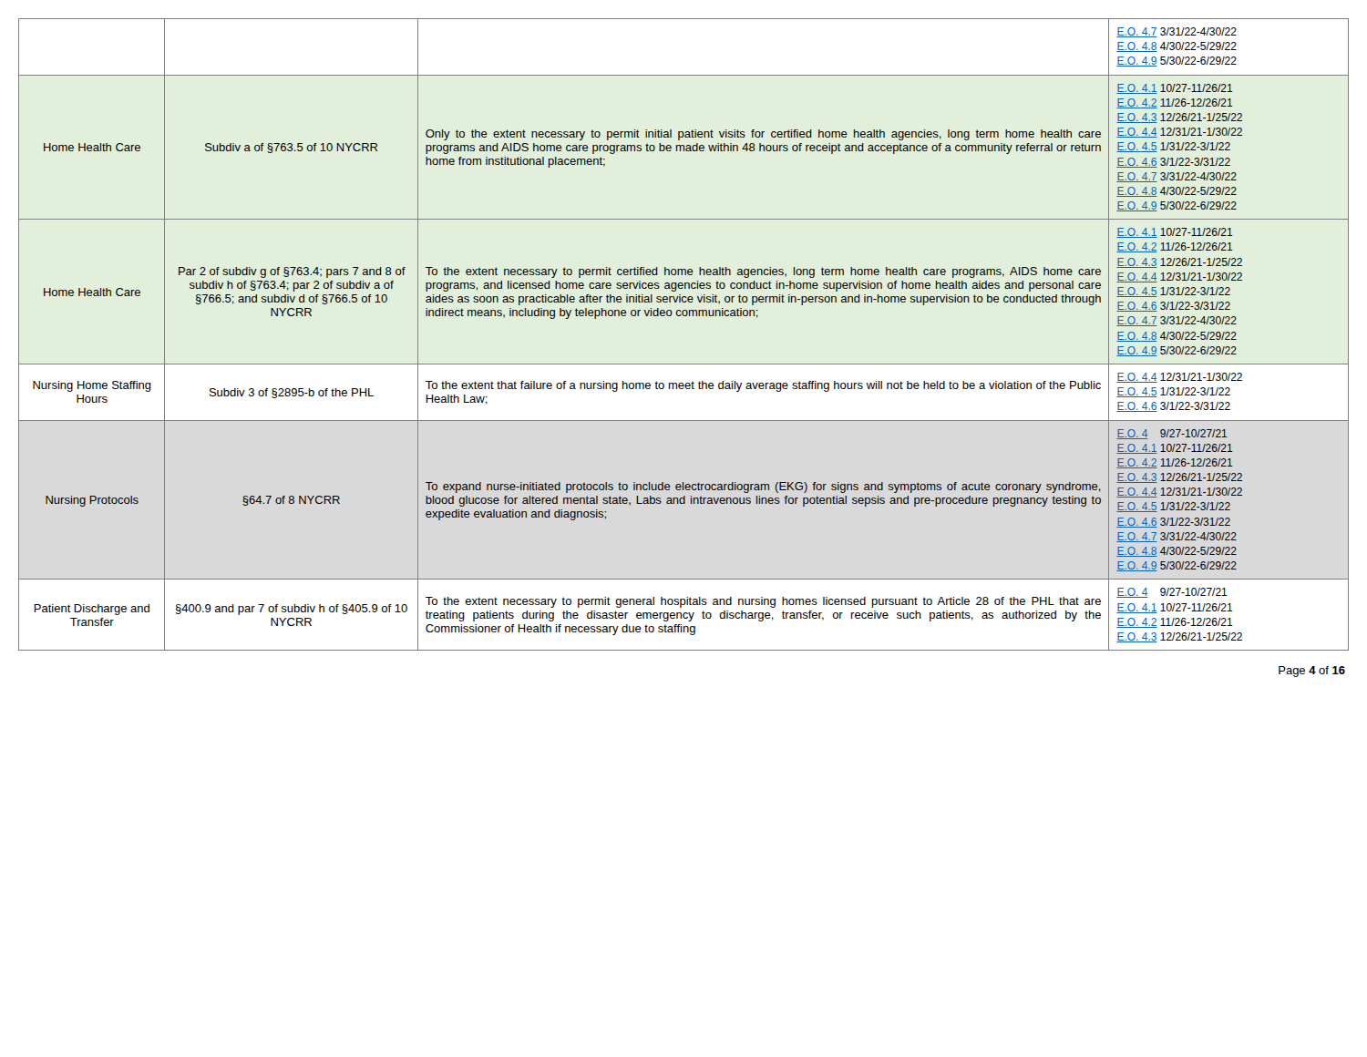| | | | E.O. 4.7 3/31/22-4/30/22 E.O. 4.8 4/30/22-5/29/22 E.O. 4.9 5/30/22-6/29/22 |
| Home Health Care | Subdiv a of §763.5 of 10 NYCRR | Only to the extent necessary to permit initial patient visits for certified home health agencies, long term home health care programs and AIDS home care programs to be made within 48 hours of receipt and acceptance of a community referral or return home from institutional placement; | E.O. 4.1 10/27-11/26/21 E.O. 4.2 11/26-12/26/21 E.O. 4.3 12/26/21-1/25/22 E.O. 4.4 12/31/21-1/30/22 E.O. 4.5 1/31/22-3/1/22 E.O. 4.6 3/1/22-3/31/22 E.O. 4.7 3/31/22-4/30/22 E.O. 4.8 4/30/22-5/29/22 E.O. 4.9 5/30/22-6/29/22 |
| Home Health Care | Par 2 of subdiv g of §763.4; pars 7 and 8 of subdiv h of §763.4; par 2 of subdiv a of §766.5; and subdiv d of §766.5 of 10 NYCRR | To the extent necessary to permit certified home health agencies, long term home health care programs, AIDS home care programs, and licensed home care services agencies to conduct in-home supervision of home health aides and personal care aides as soon as practicable after the initial service visit, or to permit in-person and in-home supervision to be conducted through indirect means, including by telephone or video communication; | E.O. 4.1 10/27-11/26/21 E.O. 4.2 11/26-12/26/21 E.O. 4.3 12/26/21-1/25/22 E.O. 4.4 12/31/21-1/30/22 E.O. 4.5 1/31/22-3/1/22 E.O. 4.6 3/1/22-3/31/22 E.O. 4.7 3/31/22-4/30/22 E.O. 4.8 4/30/22-5/29/22 E.O. 4.9 5/30/22-6/29/22 |
| Nursing Home Staffing Hours | Subdiv 3 of §2895-b of the PHL | To the extent that failure of a nursing home to meet the daily average staffing hours will not be held to be a violation of the Public Health Law; | E.O. 4.4 12/31/21-1/30/22 E.O. 4.5 1/31/22-3/1/22 E.O. 4.6 3/1/22-3/31/22 |
| Nursing Protocols | §64.7 of 8 NYCRR | To expand nurse-initiated protocols to include electrocardiogram (EKG) for signs and symptoms of acute coronary syndrome, blood glucose for altered mental state, Labs and intravenous lines for potential sepsis and pre-procedure pregnancy testing to expedite evaluation and diagnosis; | E.O. 4 9/27-10/27/21 E.O. 4.1 10/27-11/26/21 E.O. 4.2 11/26-12/26/21 E.O. 4.3 12/26/21-1/25/22 E.O. 4.4 12/31/21-1/30/22 E.O. 4.5 1/31/22-3/1/22 E.O. 4.6 3/1/22-3/31/22 E.O. 4.7 3/31/22-4/30/22 E.O. 4.8 4/30/22-5/29/22 E.O. 4.9 5/30/22-6/29/22 |
| Patient Discharge and Transfer | §400.9 and par 7 of subdiv h of §405.9 of 10 NYCRR | To the extent necessary to permit general hospitals and nursing homes licensed pursuant to Article 28 of the PHL that are treating patients during the disaster emergency to discharge, transfer, or receive such patients, as authorized by the Commissioner of Health if necessary due to staffing | E.O. 4 9/27-10/27/21 E.O. 4.1 10/27-11/26/21 E.O. 4.2 11/26-12/26/21 E.O. 4.3 12/26/21-1/25/22 |
Page 4 of 16